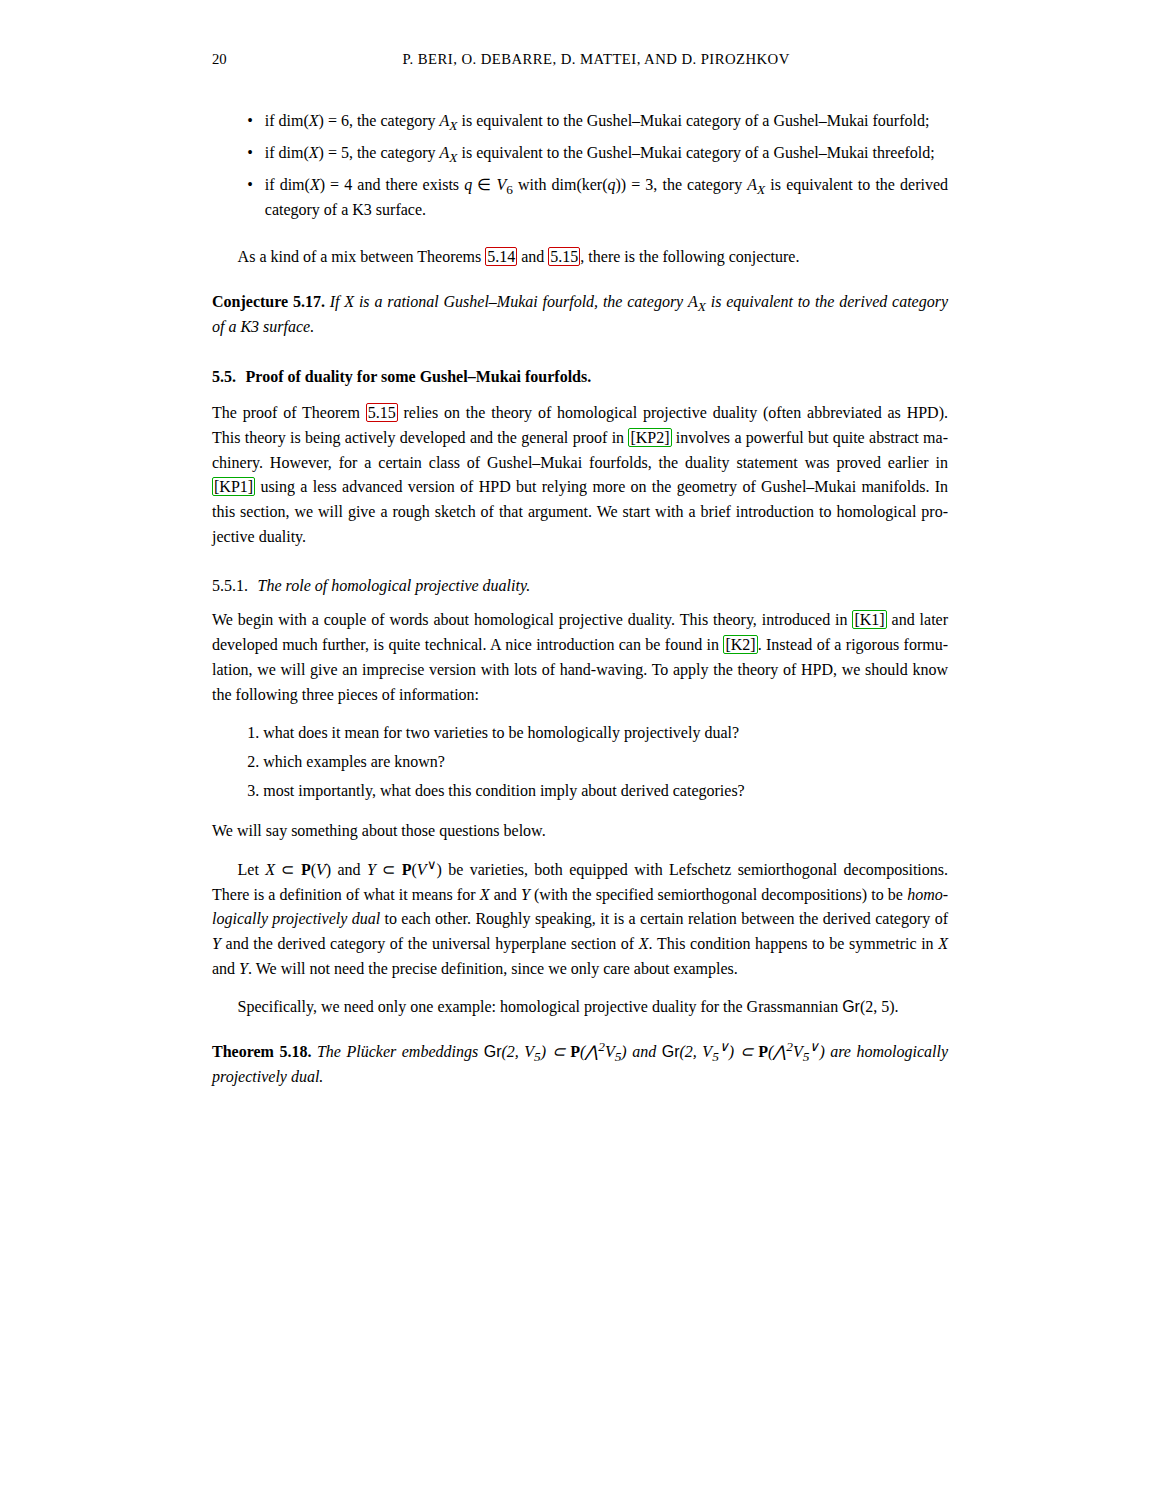20 P. BERI, O. DEBARRE, D. MATTEI, AND D. PIROZHKOV
if dim(X) = 6, the category AX is equivalent to the Gushel–Mukai category of a Gushel–Mukai fourfold;
if dim(X) = 5, the category AX is equivalent to the Gushel–Mukai category of a Gushel–Mukai threefold;
if dim(X) = 4 and there exists q ∈ V6 with dim(ker(q)) = 3, the category AX is equivalent to the derived category of a K3 surface.
As a kind of a mix between Theorems 5.14 and 5.15, there is the following conjecture.
Conjecture 5.17. If X is a rational Gushel–Mukai fourfold, the category AX is equivalent to the derived category of a K3 surface.
5.5. Proof of duality for some Gushel–Mukai fourfolds.
The proof of Theorem 5.15 relies on the theory of homological projective duality (often abbreviated as HPD). This theory is being actively developed and the general proof in [KP2] involves a powerful but quite abstract machinery. However, for a certain class of Gushel–Mukai fourfolds, the duality statement was proved earlier in [KP1] using a less advanced version of HPD but relying more on the geometry of Gushel–Mukai manifolds. In this section, we will give a rough sketch of that argument. We start with a brief introduction to homological projective duality.
5.5.1. The role of homological projective duality.
We begin with a couple of words about homological projective duality. This theory, introduced in [K1] and later developed much further, is quite technical. A nice introduction can be found in [K2]. Instead of a rigorous formulation, we will give an imprecise version with lots of hand-waving. To apply the theory of HPD, we should know the following three pieces of information:
what does it mean for two varieties to be homologically projectively dual?
which examples are known?
most importantly, what does this condition imply about derived categories?
We will say something about those questions below.
Let X ⊂ P(V) and Y ⊂ P(V∨) be varieties, both equipped with Lefschetz semiorthogonal decompositions. There is a definition of what it means for X and Y (with the specified semiorthogonal decompositions) to be homologically projectively dual to each other. Roughly speaking, it is a certain relation between the derived category of Y and the derived category of the universal hyperplane section of X. This condition happens to be symmetric in X and Y. We will not need the precise definition, since we only care about examples.
Specifically, we need only one example: homological projective duality for the Grassmannian Gr(2, 5).
Theorem 5.18. The Plücker embeddings Gr(2, V5) ⊂ P(⋀2V5) and Gr(2, V5∨) ⊂ P(⋀2V5∨) are homologically projectively dual.